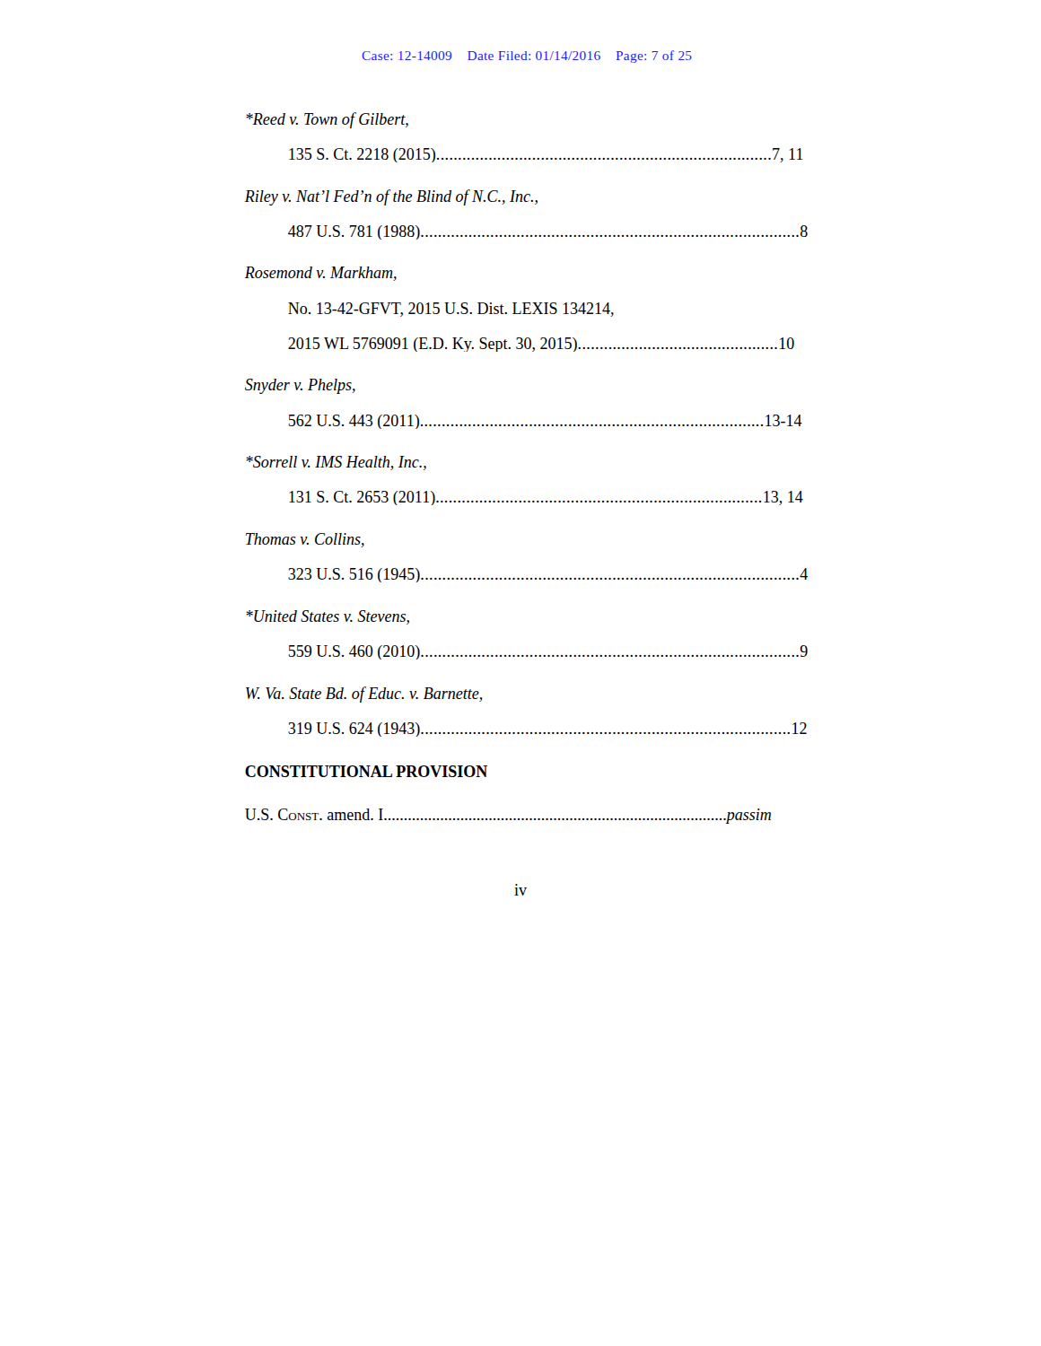Case: 12-14009 Date Filed: 01/14/2016 Page: 7 of 25
*Reed v. Town of Gilbert,
135 S. Ct. 2218 (2015)............................................................................. 7, 11
Riley v. Nat’l Fed’n of the Blind of N.C., Inc.,
487 U.S. 781 (1988)....................................................................................... 8
Rosemond v. Markham,
No. 13-42-GFVT, 2015 U.S. Dist. LEXIS 134214,
2015 WL 5769091 (E.D. Ky. Sept. 30, 2015).............................................. 10
Snyder v. Phelps,
562 U.S. 443 (2011)............................................................................... 13-14
*Sorrell v. IMS Health, Inc.,
131 S. Ct. 2653 (2011)........................................................................... 13, 14
Thomas v. Collins,
323 U.S. 516 (1945)....................................................................................... 4
*United States v. Stevens,
559 U.S. 460 (2010)....................................................................................... 9
W. Va. State Bd. of Educ. v. Barnette,
319 U.S. 624 (1943)..................................................................................... 12
CONSTITUTIONAL PROVISION
U.S. Const. amend. I..................................................................................... passim
iv